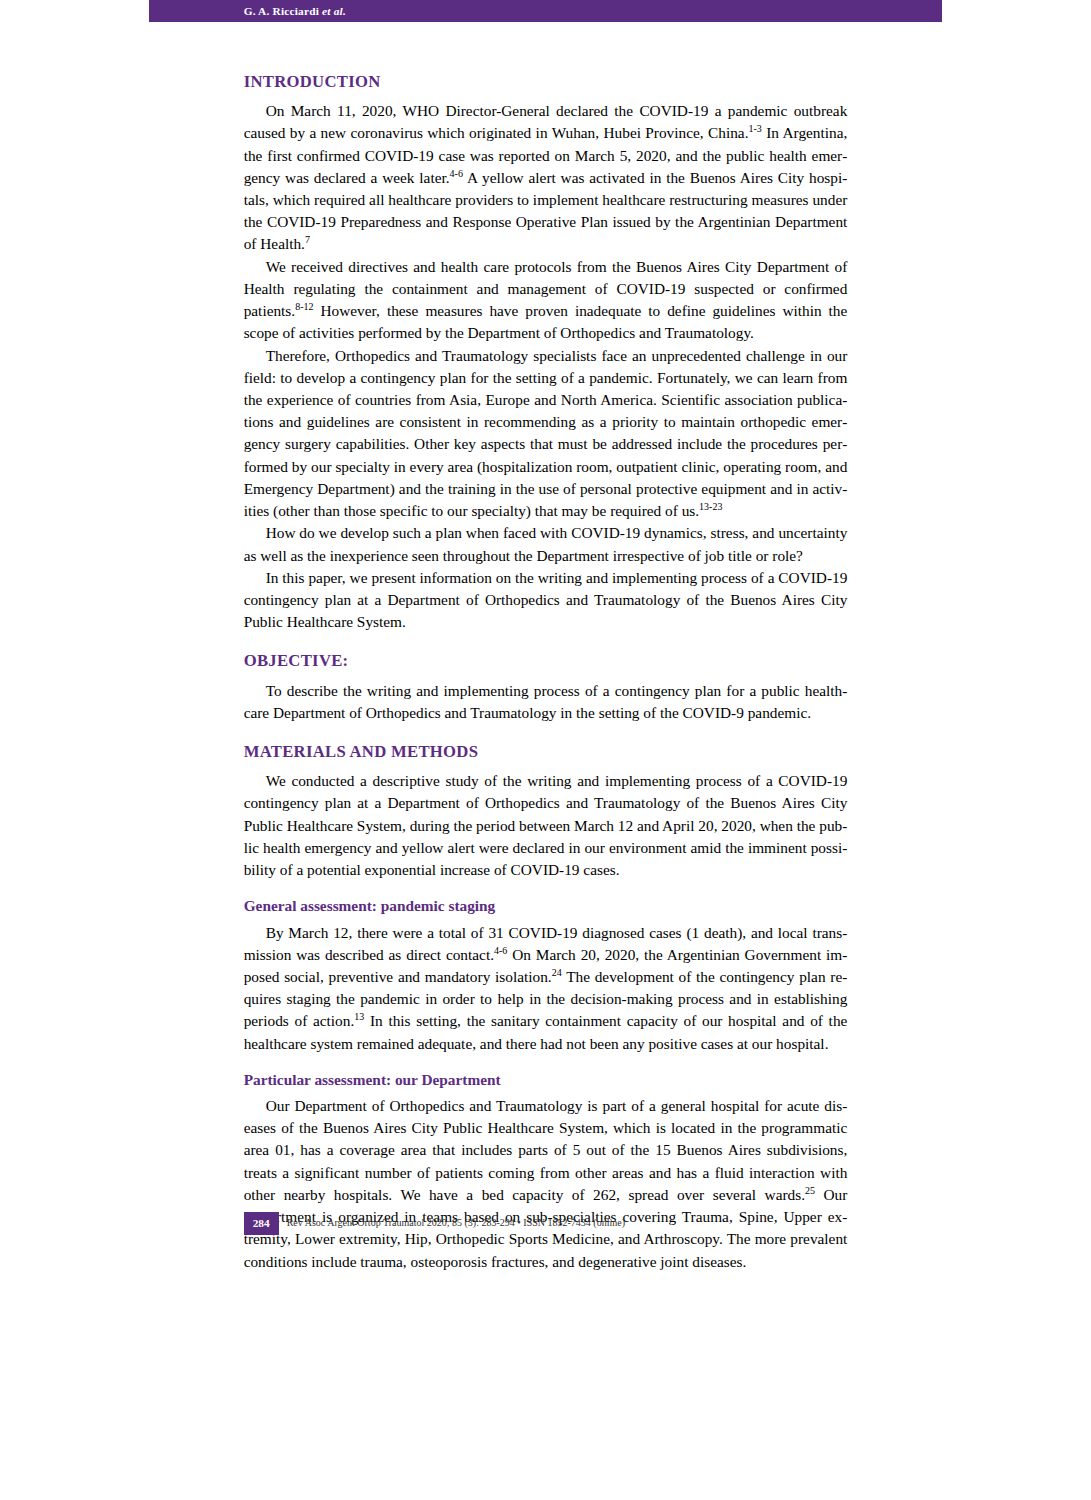G. A. Ricciardi et al.
INTRODUCTION
On March 11, 2020, WHO Director-General declared the COVID-19 a pandemic outbreak caused by a new coronavirus which originated in Wuhan, Hubei Province, China.1-3 In Argentina, the first confirmed COVID-19 case was reported on March 5, 2020, and the public health emergency was declared a week later.4-6 A yellow alert was activated in the Buenos Aires City hospitals, which required all healthcare providers to implement healthcare restructuring measures under the COVID-19 Preparedness and Response Operative Plan issued by the Argentinian Department of Health.7
We received directives and health care protocols from the Buenos Aires City Department of Health regulating the containment and management of COVID-19 suspected or confirmed patients.8-12 However, these measures have proven inadequate to define guidelines within the scope of activities performed by the Department of Orthopedics and Traumatology.
Therefore, Orthopedics and Traumatology specialists face an unprecedented challenge in our field: to develop a contingency plan for the setting of a pandemic. Fortunately, we can learn from the experience of countries from Asia, Europe and North America. Scientific association publications and guidelines are consistent in recommending as a priority to maintain orthopedic emergency surgery capabilities. Other key aspects that must be addressed include the procedures performed by our specialty in every area (hospitalization room, outpatient clinic, operating room, and Emergency Department) and the training in the use of personal protective equipment and in activities (other than those specific to our specialty) that may be required of us.13-23
How do we develop such a plan when faced with COVID-19 dynamics, stress, and uncertainty as well as the inexperience seen throughout the Department irrespective of job title or role?
In this paper, we present information on the writing and implementing process of a COVID-19 contingency plan at a Department of Orthopedics and Traumatology of the Buenos Aires City Public Healthcare System.
OBJECTIVE:
To describe the writing and implementing process of a contingency plan for a public healthcare Department of Orthopedics and Traumatology in the setting of the COVID-9 pandemic.
MATERIALS AND METHODS
We conducted a descriptive study of the writing and implementing process of a COVID-19 contingency plan at a Department of Orthopedics and Traumatology of the Buenos Aires City Public Healthcare System, during the period between March 12 and April 20, 2020, when the public health emergency and yellow alert were declared in our environment amid the imminent possibility of a potential exponential increase of COVID-19 cases.
General assessment: pandemic staging
By March 12, there were a total of 31 COVID-19 diagnosed cases (1 death), and local transmission was described as direct contact.4-6 On March 20, 2020, the Argentinian Government imposed social, preventive and mandatory isolation.24 The development of the contingency plan requires staging the pandemic in order to help in the decision-making process and in establishing periods of action.13 In this setting, the sanitary containment capacity of our hospital and of the healthcare system remained adequate, and there had not been any positive cases at our hospital.
Particular assessment: our Department
Our Department of Orthopedics and Traumatology is part of a general hospital for acute diseases of the Buenos Aires City Public Healthcare System, which is located in the programmatic area 01, has a coverage area that includes parts of 5 out of the 15 Buenos Aires subdivisions, treats a significant number of patients coming from other areas and has a fluid interaction with other nearby hospitals. We have a bed capacity of 262, spread over several wards.25 Our Department is organized in teams based on sub-specialties covering Trauma, Spine, Upper extremity, Lower extremity, Hip, Orthopedic Sports Medicine, and Arthroscopy. The more prevalent conditions include trauma, osteoporosis fractures, and degenerative joint diseases.
284 Rev Asoc Argent Ortop Traumatol 2020; 85 (3): 283-294 • ISSN 1852-7434 (online)